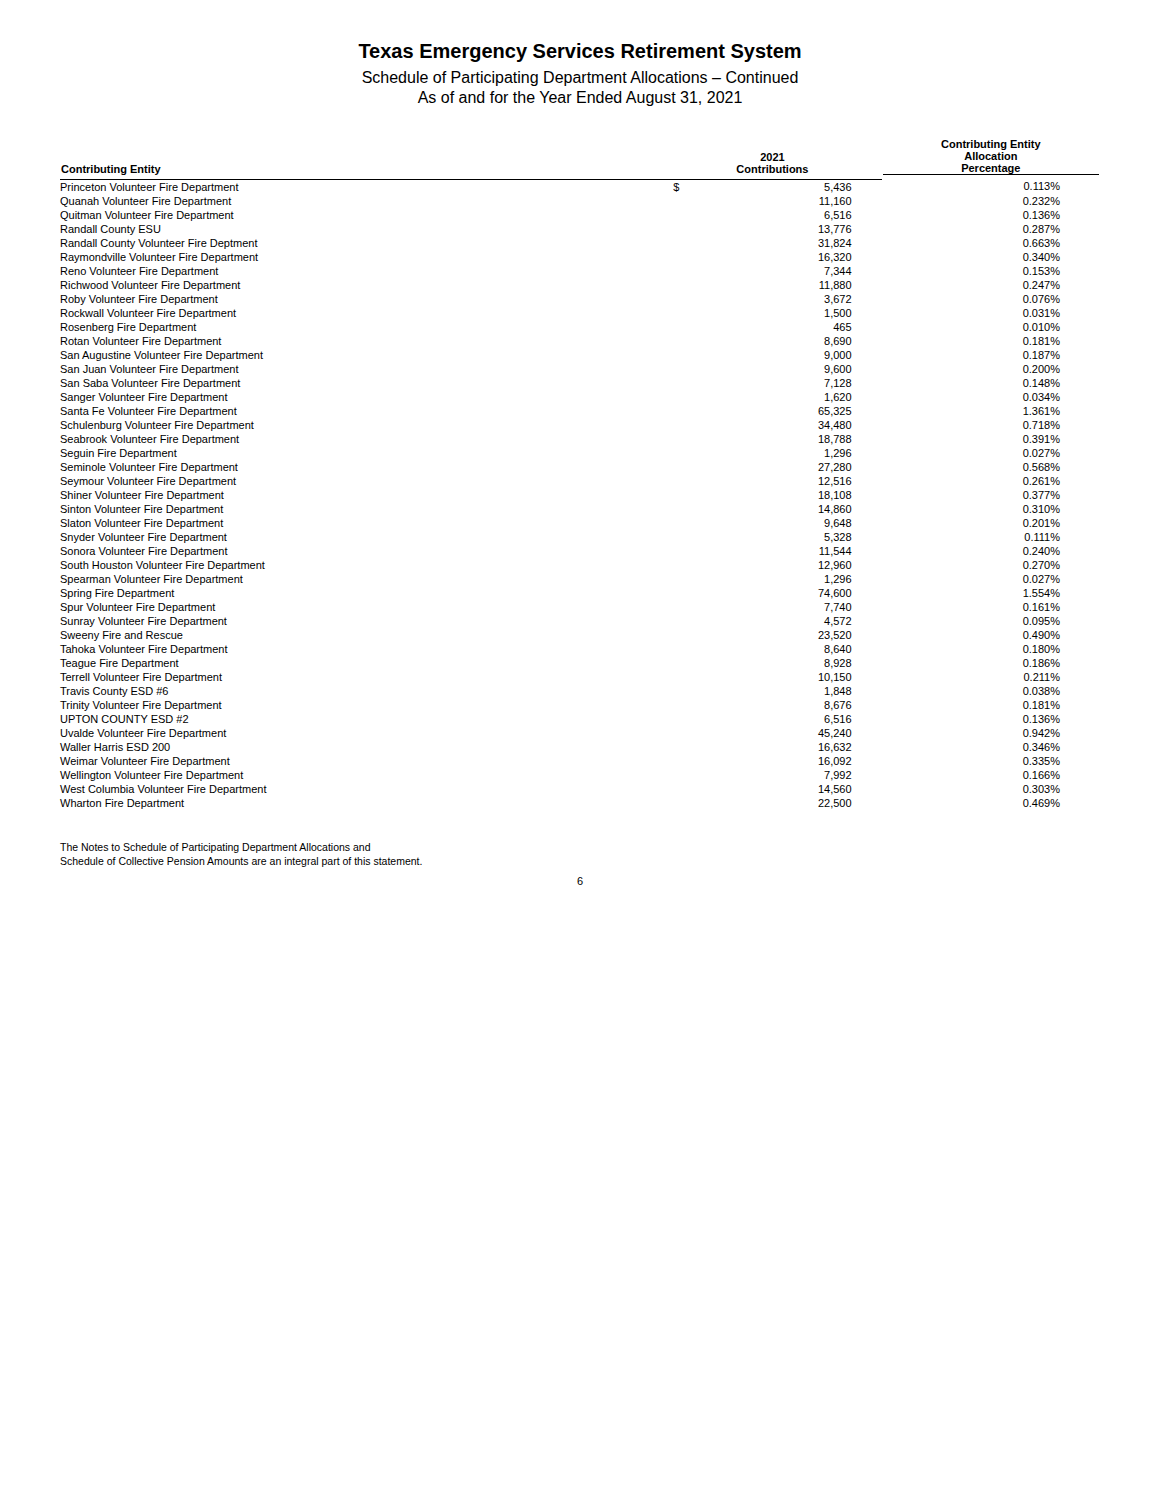Texas Emergency Services Retirement System
Schedule of Participating Department Allocations – Continued
As of and for the Year Ended August 31, 2021
| Contributing Entity | 2021 Contributions | Contributing Entity Allocation Percentage |
| --- | --- | --- |
| Princeton Volunteer Fire Department | $ | 5,436 | 0.113% |
| Quanah Volunteer Fire Department | | 11,160 | 0.232% |
| Quitman Volunteer Fire Department | | 6,516 | 0.136% |
| Randall County ESU | | 13,776 | 0.287% |
| Randall County Volunteer Fire Deptment | | 31,824 | 0.663% |
| Raymondville Volunteer Fire Department | | 16,320 | 0.340% |
| Reno Volunteer Fire Department | | 7,344 | 0.153% |
| Richwood Volunteer Fire Department | | 11,880 | 0.247% |
| Roby Volunteer Fire Department | | 3,672 | 0.076% |
| Rockwall Volunteer Fire Department | | 1,500 | 0.031% |
| Rosenberg Fire Department | | 465 | 0.010% |
| Rotan Volunteer Fire Department | | 8,690 | 0.181% |
| San Augustine Volunteer Fire Department | | 9,000 | 0.187% |
| San Juan Volunteer Fire Department | | 9,600 | 0.200% |
| San Saba Volunteer Fire Department | | 7,128 | 0.148% |
| Sanger Volunteer Fire Department | | 1,620 | 0.034% |
| Santa Fe Volunteer Fire Department | | 65,325 | 1.361% |
| Schulenburg Volunteer Fire Department | | 34,480 | 0.718% |
| Seabrook Volunteer Fire Department | | 18,788 | 0.391% |
| Seguin Fire Department | | 1,296 | 0.027% |
| Seminole Volunteer Fire Department | | 27,280 | 0.568% |
| Seymour Volunteer Fire Department | | 12,516 | 0.261% |
| Shiner Volunteer Fire Department | | 18,108 | 0.377% |
| Sinton Volunteer Fire Department | | 14,860 | 0.310% |
| Slaton Volunteer Fire Department | | 9,648 | 0.201% |
| Snyder Volunteer Fire Department | | 5,328 | 0.111% |
| Sonora Volunteer Fire Department | | 11,544 | 0.240% |
| South Houston Volunteer Fire Department | | 12,960 | 0.270% |
| Spearman Volunteer Fire Department | | 1,296 | 0.027% |
| Spring Fire Department | | 74,600 | 1.554% |
| Spur Volunteer Fire Department | | 7,740 | 0.161% |
| Sunray Volunteer Fire Department | | 4,572 | 0.095% |
| Sweeny Fire and Rescue | | 23,520 | 0.490% |
| Tahoka Volunteer Fire Department | | 8,640 | 0.180% |
| Teague Fire Department | | 8,928 | 0.186% |
| Terrell Volunteer Fire Department | | 10,150 | 0.211% |
| Travis County ESD #6 | | 1,848 | 0.038% |
| Trinity Volunteer Fire Department | | 8,676 | 0.181% |
| UPTON COUNTY ESD #2 | | 6,516 | 0.136% |
| Uvalde Volunteer Fire Department | | 45,240 | 0.942% |
| Waller Harris ESD 200 | | 16,632 | 0.346% |
| Weimar Volunteer Fire Department | | 16,092 | 0.335% |
| Wellington Volunteer Fire Department | | 7,992 | 0.166% |
| West Columbia Volunteer Fire Department | | 14,560 | 0.303% |
| Wharton Fire Department | | 22,500 | 0.469% |
The Notes to Schedule of Participating Department Allocations and
Schedule of Collective Pension Amounts are an integral part of this statement.
6